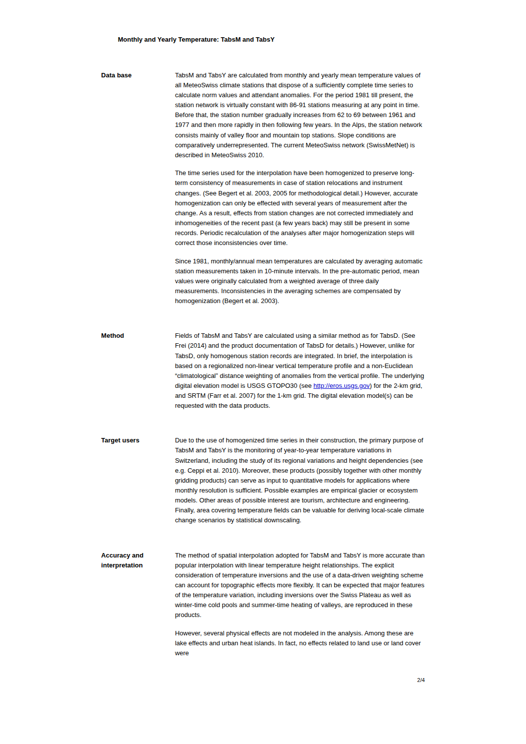Monthly and Yearly Temperature: TabsM and TabsY
Data base
TabsM and TabsY are calculated from monthly and yearly mean temperature values of all MeteoSwiss climate stations that dispose of a sufficiently complete time series to calculate norm values and attendant anomalies. For the period 1981 till present, the station network is virtually constant with 86-91 stations measuring at any point in time. Before that, the station number gradually increases from 62 to 69 between 1961 and 1977 and then more rapidly in then following few years. In the Alps, the station network consists mainly of valley floor and mountain top stations. Slope conditions are comparatively underrepresented. The current MeteoSwiss network (SwissMetNet) is described in MeteoSwiss 2010.
The time series used for the interpolation have been homogenized to preserve long-term consistency of measurements in case of station relocations and instrument changes. (See Begert et al. 2003, 2005 for methodological detail.) However, accurate homogenization can only be effected with several years of measurement after the change. As a result, effects from station changes are not corrected immediately and inhomogeneities of the recent past (a few years back) may still be present in some records. Periodic recalculation of the analyses after major homogenization steps will correct those inconsistencies over time.
Since 1981, monthly/annual mean temperatures are calculated by averaging automatic station measurements taken in 10-minute intervals. In the pre-automatic period, mean values were originally calculated from a weighted average of three daily measurements. Inconsistencies in the averaging schemes are compensated by homogenization (Begert et al. 2003).
Method
Fields of TabsM and TabsY are calculated using a similar method as for TabsD. (See Frei (2014) and the product documentation of TabsD for details.) However, unlike for TabsD, only homogenous station records are integrated. In brief, the interpolation is based on a regionalized non-linear vertical temperature profile and a non-Euclidean “climatological” distance weighting of anomalies from the vertical profile. The underlying digital elevation model is USGS GTOPO30 (see http://eros.usgs.gov) for the 2-km grid, and SRTM (Farr et al. 2007) for the 1-km grid. The digital elevation model(s) can be requested with the data products.
Target users
Due to the use of homogenized time series in their construction, the primary purpose of TabsM and TabsY is the monitoring of year-to-year temperature variations in Switzerland, including the study of its regional variations and height dependencies (see e.g. Ceppi et al. 2010). Moreover, these products (possibly together with other monthly gridding products) can serve as input to quantitative models for applications where monthly resolution is sufficient. Possible examples are empirical glacier or ecosystem models. Other areas of possible interest are tourism, architecture and engineering. Finally, area covering temperature fields can be valuable for deriving local-scale climate change scenarios by statistical downscaling.
Accuracy and interpretation
The method of spatial interpolation adopted for TabsM and TabsY is more accurate than popular interpolation with linear temperature height relationships. The explicit consideration of temperature inversions and the use of a data-driven weighting scheme can account for topographic effects more flexibly. It can be expected that major features of the temperature variation, including inversions over the Swiss Plateau as well as winter-time cold pools and summer-time heating of valleys, are reproduced in these products.
However, several physical effects are not modeled in the analysis. Among these are lake effects and urban heat islands. In fact, no effects related to land use or land cover were
2/4